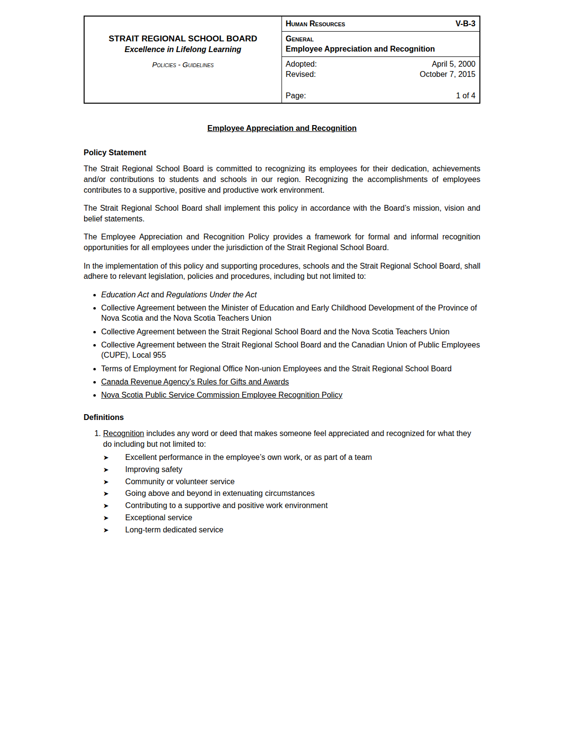| | Human Resources V-B-3 |
| STRAIT REGIONAL SCHOOL BOARD Excellence in Lifelong Learning Policies - Guidelines | General Employee Appreciation and Recognition |
| / Adopted: / April 5, 2000 / / Revised: / October 7, 2015 / / Page: / 1 of 4 / |
Employee Appreciation and Recognition
Policy Statement
The Strait Regional School Board is committed to recognizing its employees for their dedication, achievements and/or contributions to students and schools in our region. Recognizing the accomplishments of employees contributes to a supportive, positive and productive work environment.
The Strait Regional School Board shall implement this policy in accordance with the Board’s mission, vision and belief statements.
The Employee Appreciation and Recognition Policy provides a framework for formal and informal recognition opportunities for all employees under the jurisdiction of the Strait Regional School Board.
In the implementation of this policy and supporting procedures, schools and the Strait Regional School Board, shall adhere to relevant legislation, policies and procedures, including but not limited to:
Education Act and Regulations Under the Act
Collective Agreement between the Minister of Education and Early Childhood Development of the Province of Nova Scotia and the Nova Scotia Teachers Union
Collective Agreement between the Strait Regional School Board and the Nova Scotia Teachers Union
Collective Agreement between the Strait Regional School Board and the Canadian Union of Public Employees (CUPE), Local 955
Terms of Employment for Regional Office Non-union Employees and the Strait Regional School Board
Canada Revenue Agency’s Rules for Gifts and Awards
Nova Scotia Public Service Commission Employee Recognition Policy
Definitions
Recognition includes any word or deed that makes someone feel appreciated and recognized for what they do including but not limited to:
Excellent performance in the employee’s own work, or as part of a team
Improving safety
Community or volunteer service
Going above and beyond in extenuating circumstances
Contributing to a supportive and positive work environment
Exceptional service
Long-term dedicated service